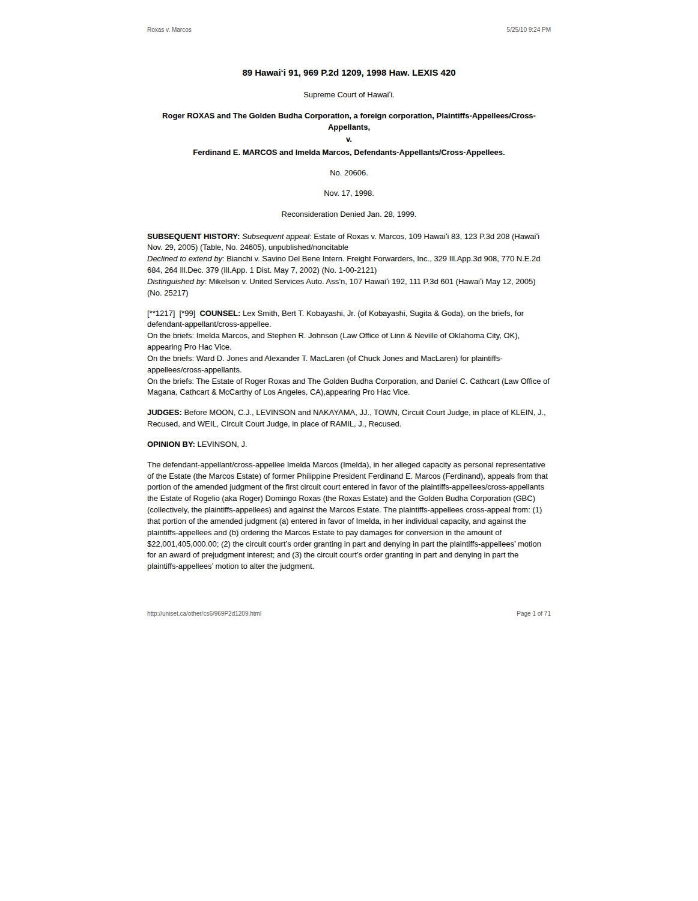Roxas v. Marcos 5/25/10 9:24 PM
89 Hawaiʻi 91, 969 P.2d 1209, 1998 Haw. LEXIS 420
Supreme Court of Hawaiʻi.
Roger ROXAS and The Golden Budha Corporation, a foreign corporation, Plaintiffs-Appellees/Cross-Appellants,
v.
Ferdinand E. MARCOS and Imelda Marcos, Defendants-Appellants/Cross-Appellees.
No. 20606.
Nov. 17, 1998.
Reconsideration Denied Jan. 28, 1999.
SUBSEQUENT HISTORY: Subsequent appeal: Estate of Roxas v. Marcos, 109 Hawaiʻi 83, 123 P.3d 208 (Hawaiʻi Nov. 29, 2005) (Table, No. 24605), unpublished/noncitable
Declined to extend by: Bianchi v. Savino Del Bene Intern. Freight Forwarders, Inc., 329 Ill.App.3d 908, 770 N.E.2d 684, 264 Ill.Dec. 379 (Ill.App. 1 Dist. May 7, 2002) (No. 1-00-2121)
Distinguished by: Mikelson v. United Services Auto. Ass’n, 107 Hawaiʻi 192, 111 P.3d 601 (Hawaiʻi May 12, 2005) (No. 25217)
[**1217] [*99] COUNSEL: Lex Smith, Bert T. Kobayashi, Jr. (of Kobayashi, Sugita & Goda), on the briefs, for defendant-appellant/cross-appellee.
On the briefs: Imelda Marcos, and Stephen R. Johnson (Law Office of Linn & Neville of Oklahoma City, OK), appearing Pro Hac Vice.
On the briefs: Ward D. Jones and Alexander T. MacLaren (of Chuck Jones and MacLaren) for plaintiffs-appellees/cross-appellants.
On the briefs: The Estate of Roger Roxas and The Golden Budha Corporation, and Daniel C. Cathcart (Law Office of Magana, Cathcart & McCarthy of Los Angeles, CA),appearing Pro Hac Vice.
JUDGES: Before MOON, C.J., LEVINSON and NAKAYAMA, JJ., TOWN, Circuit Court Judge, in place of KLEIN, J., Recused, and WEIL, Circuit Court Judge, in place of RAMIL, J., Recused.
OPINION BY: LEVINSON, J.
The defendant-appellant/cross-appellee Imelda Marcos (Imelda), in her alleged capacity as personal representative of the Estate (the Marcos Estate) of former Philippine President Ferdinand E. Marcos (Ferdinand), appeals from that portion of the amended judgment of the first circuit court entered in favor of the plaintiffs-appellees/cross-appellants the Estate of Rogelio (aka Roger) Domingo Roxas (the Roxas Estate) and the Golden Budha Corporation (GBC) (collectively, the plaintiffs-appellees) and against the Marcos Estate. The plaintiffs-appellees cross-appeal from: (1) that portion of the amended judgment (a) entered in favor of Imelda, in her individual capacity, and against the plaintiffs-appellees and (b) ordering the Marcos Estate to pay damages for conversion in the amount of $22,001,405,000.00; (2) the circuit court’s order granting in part and denying in part the plaintiffs-appellees’ motion for an award of prejudgment interest; and (3) the circuit court’s order granting in part and denying in part the plaintiffs-appellees’ motion to alter the judgment.
http://uniset.ca/other/cs6/969P2d1209.html Page 1 of 71